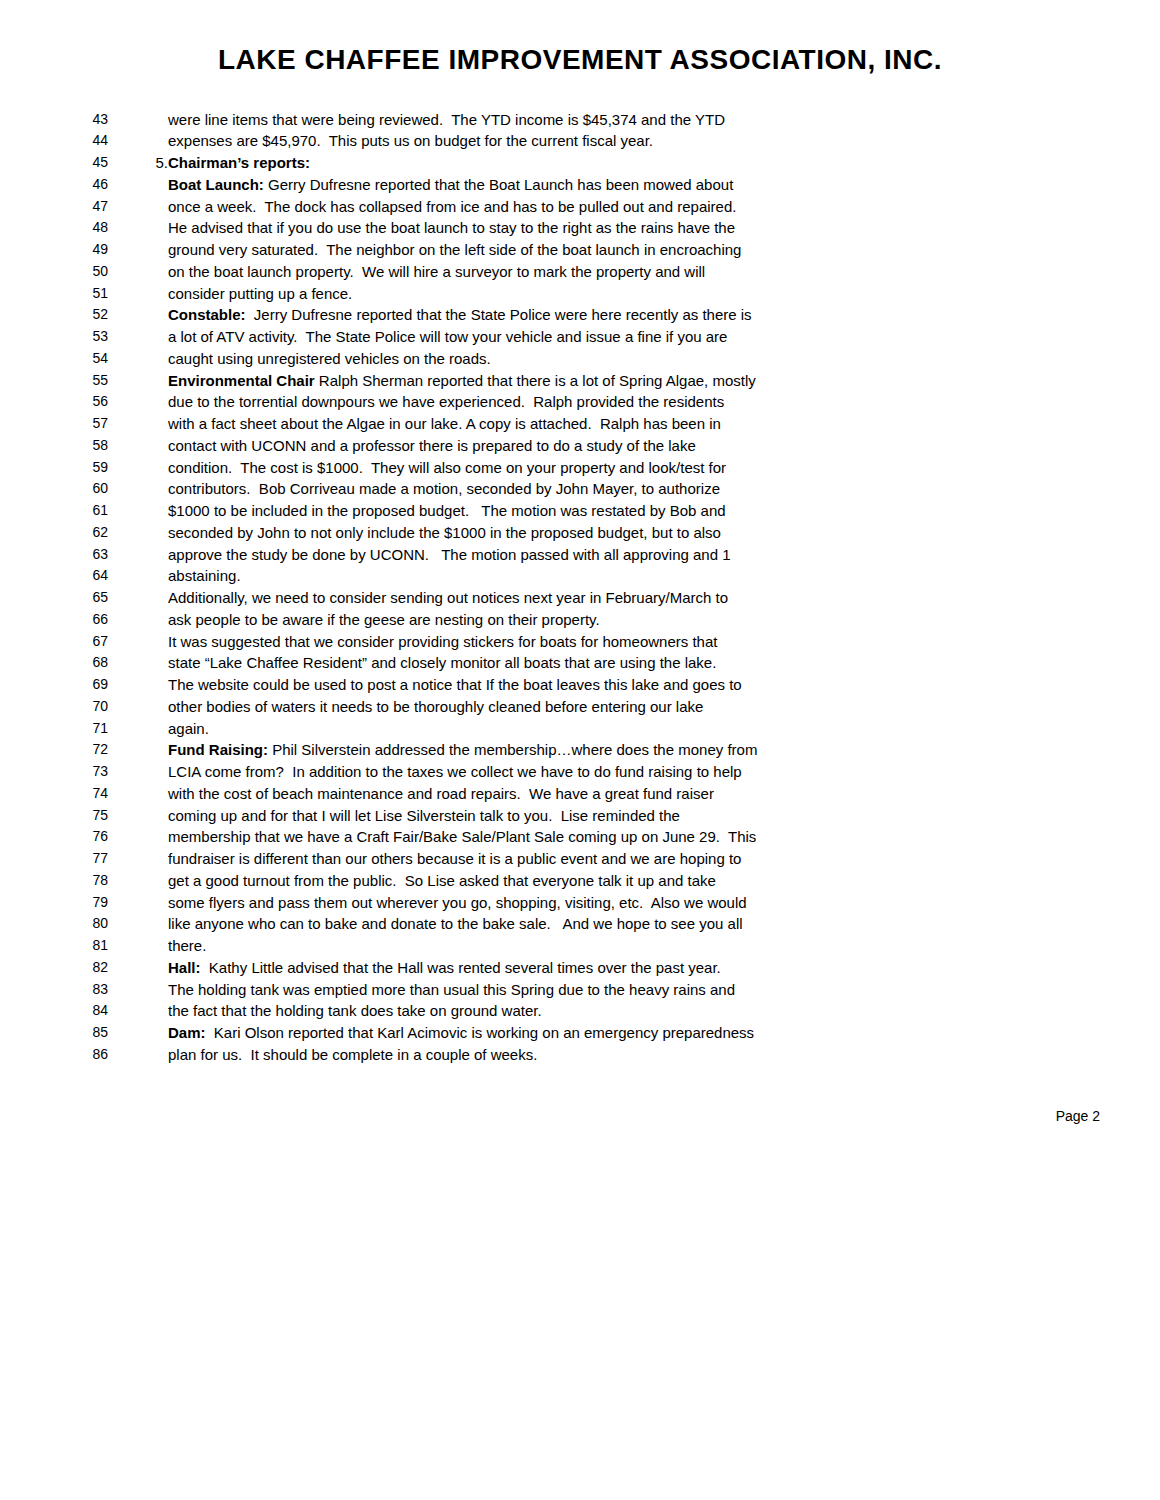LAKE CHAFFEE IMPROVEMENT ASSOCIATION, INC.
| 43 | | were line items that were being reviewed. The YTD income is $45,374 and the YTD |
| 44 | | expenses are $45,970. This puts us on budget for the current fiscal year. |
| 45 | 5. | Chairman’s reports: |
| 46 | | Boat Launch: Gerry Dufresne reported that the Boat Launch has been mowed about |
| 47 | | once a week. The dock has collapsed from ice and has to be pulled out and repaired. |
| 48 | | He advised that if you do use the boat launch to stay to the right as the rains have the |
| 49 | | ground very saturated. The neighbor on the left side of the boat launch in encroaching |
| 50 | | on the boat launch property. We will hire a surveyor to mark the property and will |
| 51 | | consider putting up a fence. |
| 52 | | Constable: Jerry Dufresne reported that the State Police were here recently as there is |
| 53 | | a lot of ATV activity. The State Police will tow your vehicle and issue a fine if you are |
| 54 | | caught using unregistered vehicles on the roads. |
| 55 | | Environmental Chair Ralph Sherman reported that there is a lot of Spring Algae, mostly |
| 56 | | due to the torrential downpours we have experienced. Ralph provided the residents |
| 57 | | with a fact sheet about the Algae in our lake. A copy is attached. Ralph has been in |
| 58 | | contact with UCONN and a professor there is prepared to do a study of the lake |
| 59 | | condition. The cost is $1000. They will also come on your property and look/test for |
| 60 | | contributors. Bob Corriveau made a motion, seconded by John Mayer, to authorize |
| 61 | | $1000 to be included in the proposed budget. The motion was restated by Bob and |
| 62 | | seconded by John to not only include the $1000 in the proposed budget, but to also |
| 63 | | approve the study be done by UCONN. The motion passed with all approving and 1 |
| 64 | | abstaining. |
| 65 | | Additionally, we need to consider sending out notices next year in February/March to |
| 66 | | ask people to be aware if the geese are nesting on their property. |
| 67 | | It was suggested that we consider providing stickers for boats for homeowners that |
| 68 | | state “Lake Chaffee Resident” and closely monitor all boats that are using the lake. |
| 69 | | The website could be used to post a notice that If the boat leaves this lake and goes to |
| 70 | | other bodies of waters it needs to be thoroughly cleaned before entering our lake |
| 71 | | again. |
| 72 | | Fund Raising: Phil Silverstein addressed the membership…where does the money from |
| 73 | | LCIA come from? In addition to the taxes we collect we have to do fund raising to help |
| 74 | | with the cost of beach maintenance and road repairs. We have a great fund raiser |
| 75 | | coming up and for that I will let Lise Silverstein talk to you. Lise reminded the |
| 76 | | membership that we have a Craft Fair/Bake Sale/Plant Sale coming up on June 29. This |
| 77 | | fundraiser is different than our others because it is a public event and we are hoping to |
| 78 | | get a good turnout from the public. So Lise asked that everyone talk it up and take |
| 79 | | some flyers and pass them out wherever you go, shopping, visiting, etc. Also we would |
| 80 | | like anyone who can to bake and donate to the bake sale. And we hope to see you all |
| 81 | | there. |
| 82 | | Hall: Kathy Little advised that the Hall was rented several times over the past year. |
| 83 | | The holding tank was emptied more than usual this Spring due to the heavy rains and |
| 84 | | the fact that the holding tank does take on ground water. |
| 85 | | Dam: Kari Olson reported that Karl Acimovic is working on an emergency preparedness |
| 86 | | plan for us. It should be complete in a couple of weeks. |
Page 2